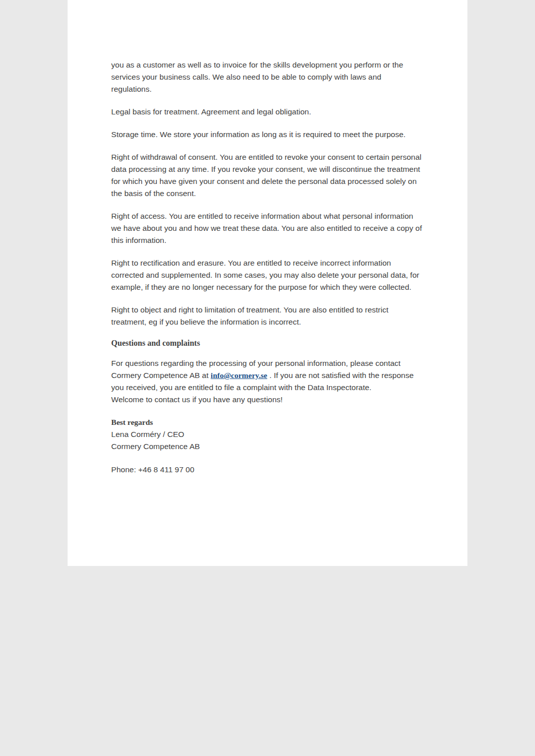you as a customer as well as to invoice for the skills development you perform or the services your business calls. We also need to be able to comply with laws and regulations.
Legal basis for treatment. Agreement and legal obligation.
Storage time. We store your information as long as it is required to meet the purpose.
Right of withdrawal of consent. You are entitled to revoke your consent to certain personal data processing at any time. If you revoke your consent, we will discontinue the treatment for which you have given your consent and delete the personal data processed solely on the basis of the consent.
Right of access. You are entitled to receive information about what personal information we have about you and how we treat these data. You are also entitled to receive a copy of this information.
Right to rectification and erasure. You are entitled to receive incorrect information corrected and supplemented. In some cases, you may also delete your personal data, for example, if they are no longer necessary for the purpose for which they were collected.
Right to object and right to limitation of treatment. You are also entitled to restrict treatment, eg if you believe the information is incorrect.
Questions and complaints
For questions regarding the processing of your personal information, please contact Cormery Competence AB at info@cormery.se . If you are not satisfied with the response you received, you are entitled to file a complaint with the Data Inspectorate.
Welcome to contact us if you have any questions!
Best regards
Lena Corméry / CEO
Cormery Competence AB
Phone: +46 8 411 97 00